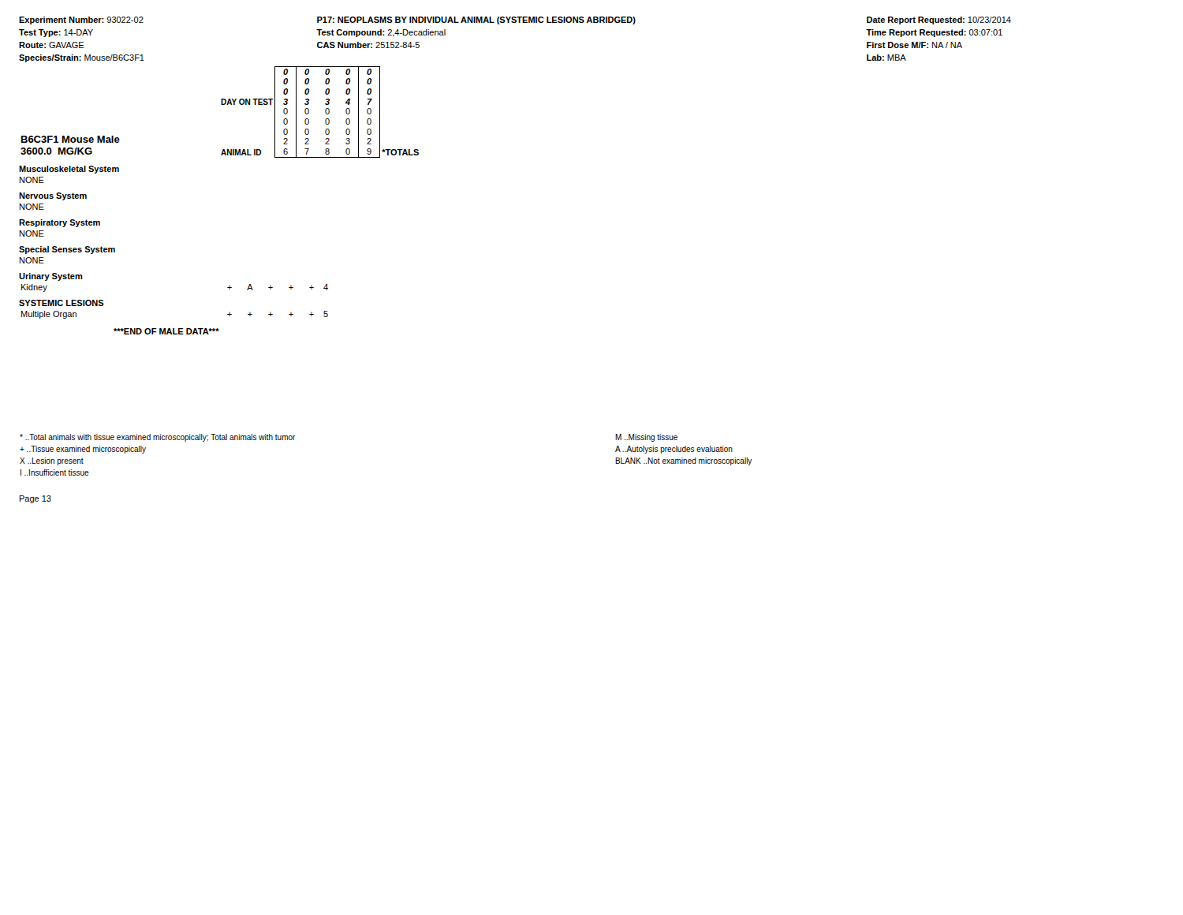| Experiment Number: 93022-02 Test Type: 14-DAY Route: GAVAGE Species/Strain: Mouse/B6C3F1 | P17: NEOPLASMS BY INDIVIDUAL ANIMAL (SYSTEMIC LESIONS ABRIDGED) Test Compound: 2,4-Decadienal CAS Number: 25152-84-5 | Date Report Requested: 10/23/2014 Time Report Requested: 03:07:01 First Dose M/F: NA / NA Lab: MBA |
| | DAY ON TEST | 0 0 0 3 | 0 0 0 3 | 0 0 0 3 | 0 0 0 4 | 0 0 0 7 | |
| B6C3F1 Mouse Male 3600.0 MG/KG | ANIMAL ID | 0 0 0 2 6 | 0 0 0 2 7 | 0 0 0 2 8 | 0 0 0 3 0 | 0 0 0 2 9 | *TOTALS |
Musculoskeletal System
NONE
Nervous System
NONE
Respiratory System
NONE
Special Senses System
NONE
Urinary System
| Kidney | + | A | + | + | + | 4 |
SYSTEMIC LESIONS
| Multiple Organ | + | + | + | + | + | 5 |
***END OF MALE DATA***
| * ..Total animals with tissue examined microscopically; Total animals with tumor + ..Tissue examined microscopically X ..Lesion present I ..Insufficient tissue | M ..Missing tissue A ..Autolysis precludes evaluation BLANK ..Not examined microscopically |
Page 13